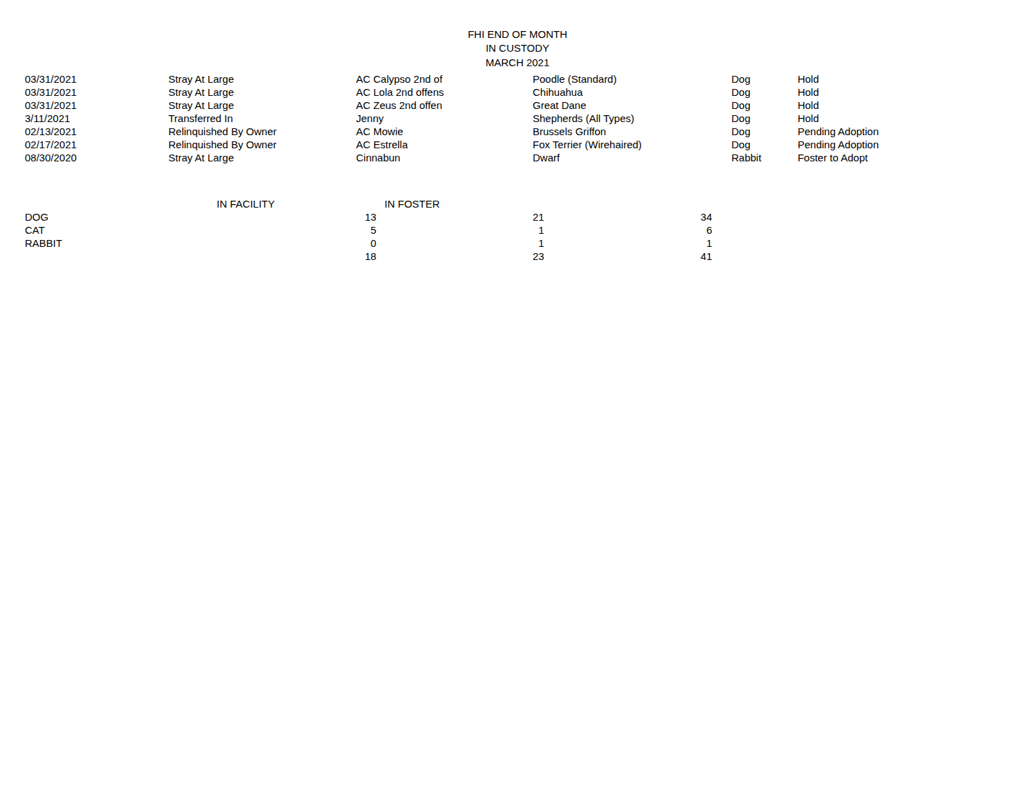FHI END OF MONTH
IN CUSTODY
MARCH 2021
| 03/31/2021 | Stray At Large | AC Calypso 2nd of | Poodle (Standard) | Dog | Hold |
| 03/31/2021 | Stray At Large | AC Lola 2nd offens | Chihuahua | Dog | Hold |
| 03/31/2021 | Stray At Large | AC Zeus 2nd offen | Great Dane | Dog | Hold |
| 3/11/2021 | Transferred In | Jenny | Shepherds (All Types) | Dog | Hold |
| 02/13/2021 | Relinquished By Owner | AC Mowie | Brussels Griffon | Dog | Pending Adoption |
| 02/17/2021 | Relinquished By Owner | AC Estrella | Fox Terrier (Wirehaired) | Dog | Pending Adoption |
| 08/30/2020 | Stray At Large | Cinnabun | Dwarf | Rabbit | Foster to Adopt |
| | IN FACILITY | IN FOSTER | |
| DOG | 13 | 21 | 34 |
| CAT | 5 | 1 | 6 |
| RABBIT | 0 | 1 | 1 |
| | 18 | 23 | 41 |